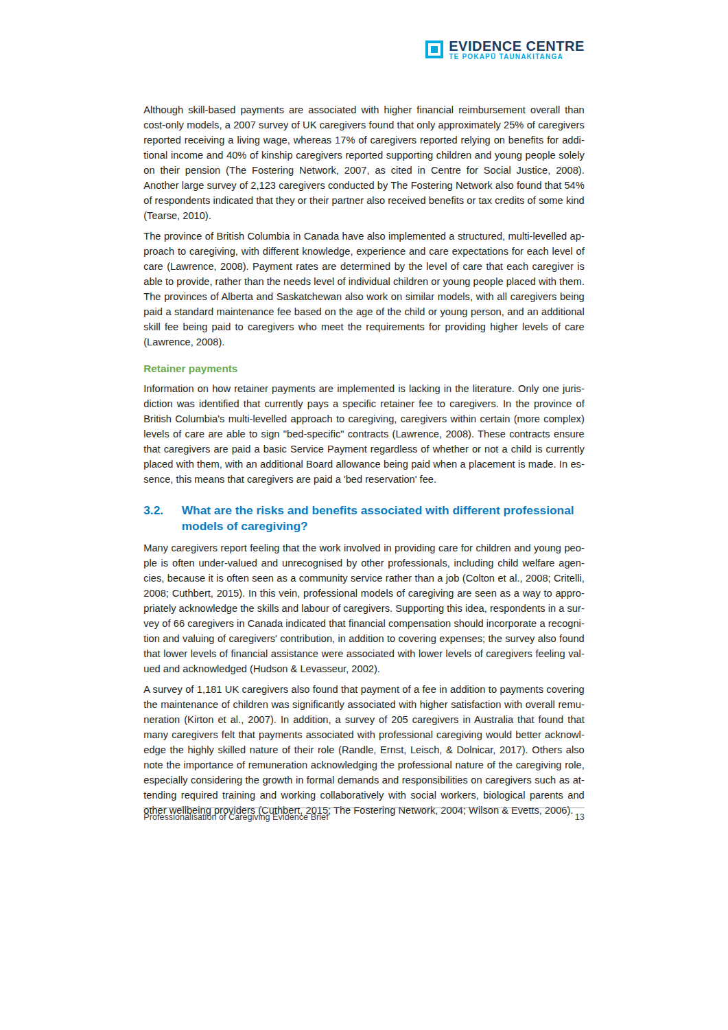EVIDENCE CENTRE
TE POKAPŪ TAUNAKITANGA
Although skill-based payments are associated with higher financial reimbursement overall than cost-only models, a 2007 survey of UK caregivers found that only approximately 25% of caregivers reported receiving a living wage, whereas 17% of caregivers reported relying on benefits for additional income and 40% of kinship caregivers reported supporting children and young people solely on their pension (The Fostering Network, 2007, as cited in Centre for Social Justice, 2008). Another large survey of 2,123 caregivers conducted by The Fostering Network also found that 54% of respondents indicated that they or their partner also received benefits or tax credits of some kind (Tearse, 2010).
The province of British Columbia in Canada have also implemented a structured, multi-levelled approach to caregiving, with different knowledge, experience and care expectations for each level of care (Lawrence, 2008). Payment rates are determined by the level of care that each caregiver is able to provide, rather than the needs level of individual children or young people placed with them. The provinces of Alberta and Saskatchewan also work on similar models, with all caregivers being paid a standard maintenance fee based on the age of the child or young person, and an additional skill fee being paid to caregivers who meet the requirements for providing higher levels of care (Lawrence, 2008).
Retainer payments
Information on how retainer payments are implemented is lacking in the literature. Only one jurisdiction was identified that currently pays a specific retainer fee to caregivers. In the province of British Columbia's multi-levelled approach to caregiving, caregivers within certain (more complex) levels of care are able to sign "bed-specific" contracts (Lawrence, 2008). These contracts ensure that caregivers are paid a basic Service Payment regardless of whether or not a child is currently placed with them, with an additional Board allowance being paid when a placement is made. In essence, this means that caregivers are paid a 'bed reservation' fee.
3.2. What are the risks and benefits associated with different professional models of caregiving?
Many caregivers report feeling that the work involved in providing care for children and young people is often under-valued and unrecognised by other professionals, including child welfare agencies, because it is often seen as a community service rather than a job (Colton et al., 2008; Critelli, 2008; Cuthbert, 2015). In this vein, professional models of caregiving are seen as a way to appropriately acknowledge the skills and labour of caregivers. Supporting this idea, respondents in a survey of 66 caregivers in Canada indicated that financial compensation should incorporate a recognition and valuing of caregivers' contribution, in addition to covering expenses; the survey also found that lower levels of financial assistance were associated with lower levels of caregivers feeling valued and acknowledged (Hudson & Levasseur, 2002).
A survey of 1,181 UK caregivers also found that payment of a fee in addition to payments covering the maintenance of children was significantly associated with higher satisfaction with overall remuneration (Kirton et al., 2007). In addition, a survey of 205 caregivers in Australia that found that many caregivers felt that payments associated with professional caregiving would better acknowledge the highly skilled nature of their role (Randle, Ernst, Leisch, & Dolnicar, 2017). Others also note the importance of remuneration acknowledging the professional nature of the caregiving role, especially considering the growth in formal demands and responsibilities on caregivers such as attending required training and working collaboratively with social workers, biological parents and other wellbeing providers (Cuthbert, 2015; The Fostering Network, 2004; Wilson & Evetts, 2006).
Professionalisation of Caregiving Evidence Brief 13